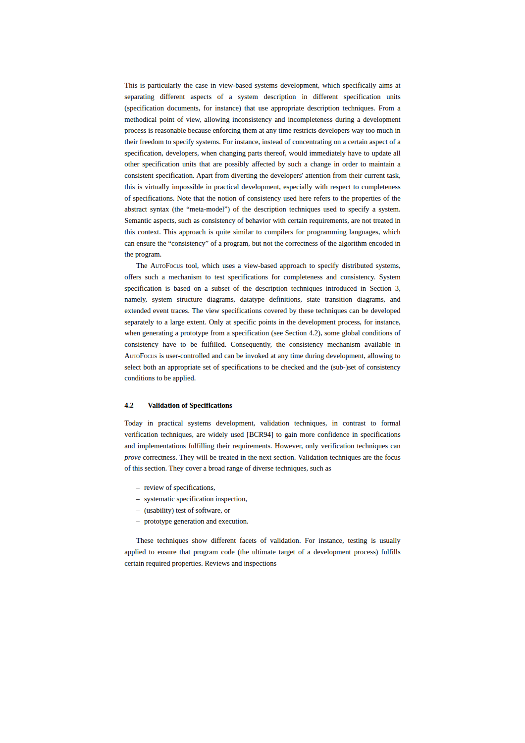This is particularly the case in view-based systems development, which specifically aims at separating different aspects of a system description in different specification units (specification documents, for instance) that use appropriate description techniques. From a methodical point of view, allowing inconsistency and incompleteness during a development process is reasonable because enforcing them at any time restricts developers way too much in their freedom to specify systems. For instance, instead of concentrating on a certain aspect of a specification, developers, when changing parts thereof, would immediately have to update all other specification units that are possibly affected by such a change in order to maintain a consistent specification. Apart from diverting the developers' attention from their current task, this is virtually impossible in practical development, especially with respect to completeness of specifications. Note that the notion of consistency used here refers to the properties of the abstract syntax (the “meta-model”) of the description techniques used to specify a system. Semantic aspects, such as consistency of behavior with certain requirements, are not treated in this context. This approach is quite similar to compilers for programming languages, which can ensure the “consistency” of a program, but not the correctness of the algorithm encoded in the program.
The AutoFocus tool, which uses a view-based approach to specify distributed systems, offers such a mechanism to test specifications for completeness and consistency. System specification is based on a subset of the description techniques introduced in Section 3, namely, system structure diagrams, datatype definitions, state transition diagrams, and extended event traces. The view specifications covered by these techniques can be developed separately to a large extent. Only at specific points in the development process, for instance, when generating a prototype from a specification (see Section 4.2), some global conditions of consistency have to be fulfilled. Consequently, the consistency mechanism available in AutoFocus is user-controlled and can be invoked at any time during development, allowing to select both an appropriate set of specifications to be checked and the (sub-)set of consistency conditions to be applied.
4.2 Validation of Specifications
Today in practical systems development, validation techniques, in contrast to formal verification techniques, are widely used [BCR94] to gain more confidence in specifications and implementations fulfilling their requirements. However, only verification techniques can prove correctness. They will be treated in the next section. Validation techniques are the focus of this section. They cover a broad range of diverse techniques, such as
review of specifications,
systematic specification inspection,
(usability) test of software, or
prototype generation and execution.
These techniques show different facets of validation. For instance, testing is usually applied to ensure that program code (the ultimate target of a development process) fulfills certain required properties. Reviews and inspections